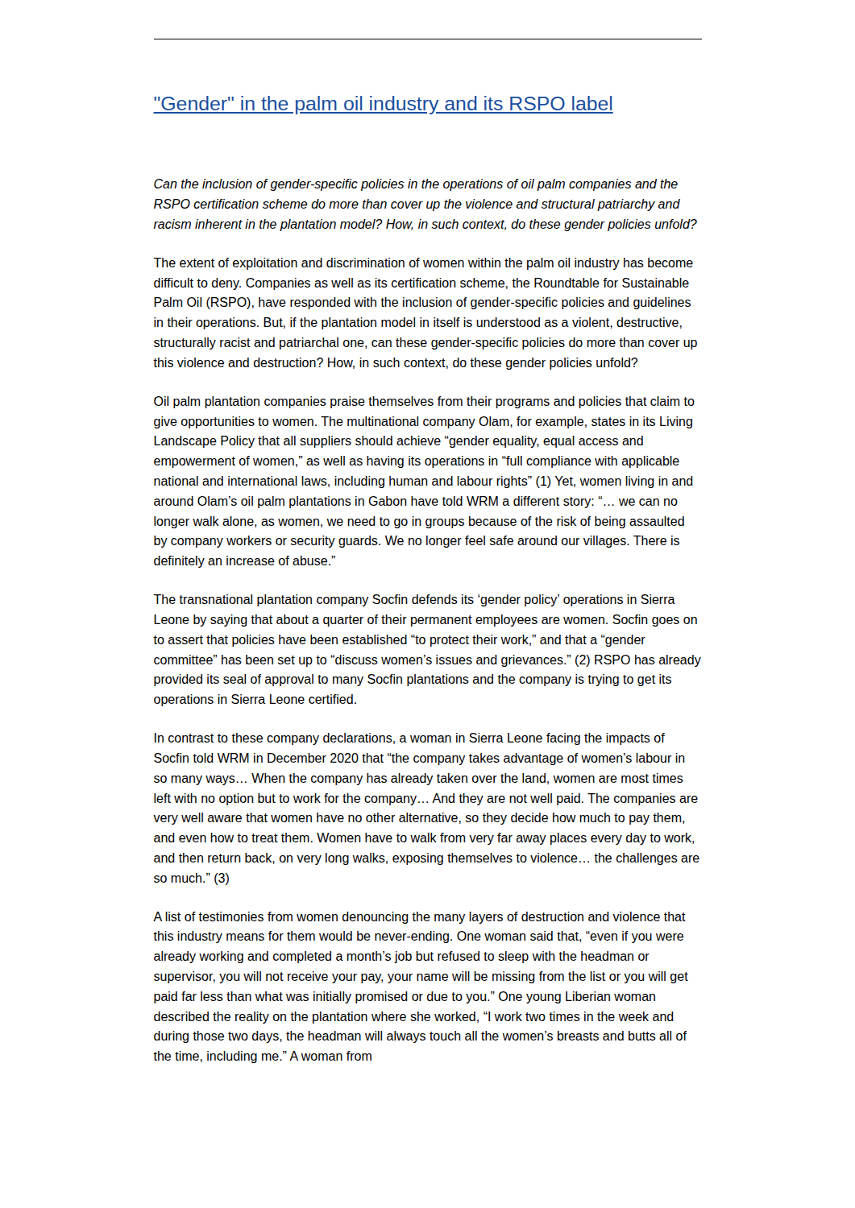"Gender" in the palm oil industry and its RSPO label
Can the inclusion of gender-specific policies in the operations of oil palm companies and the RSPO certification scheme do more than cover up the violence and structural patriarchy and racism inherent in the plantation model? How, in such context, do these gender policies unfold?
The extent of exploitation and discrimination of women within the palm oil industry has become difficult to deny. Companies as well as its certification scheme, the Roundtable for Sustainable Palm Oil (RSPO), have responded with the inclusion of gender-specific policies and guidelines in their operations. But, if the plantation model in itself is understood as a violent, destructive, structurally racist and patriarchal one, can these gender-specific policies do more than cover up this violence and destruction? How, in such context, do these gender policies unfold?
Oil palm plantation companies praise themselves from their programs and policies that claim to give opportunities to women. The multinational company Olam, for example, states in its Living Landscape Policy that all suppliers should achieve “gender equality, equal access and empowerment of women,” as well as having its operations in “full compliance with applicable national and international laws, including human and labour rights” (1) Yet, women living in and around Olam’s oil palm plantations in Gabon have told WRM a different story: “… we can no longer walk alone, as women, we need to go in groups because of the risk of being assaulted by company workers or security guards. We no longer feel safe around our villages. There is definitely an increase of abuse.”
The transnational plantation company Socfin defends its ‘gender policy’ operations in Sierra Leone by saying that about a quarter of their permanent employees are women. Socfin goes on to assert that policies have been established “to protect their work,” and that a “gender committee” has been set up to “discuss women’s issues and grievances.” (2) RSPO has already provided its seal of approval to many Socfin plantations and the company is trying to get its operations in Sierra Leone certified.
In contrast to these company declarations, a woman in Sierra Leone facing the impacts of Socfin told WRM in December 2020 that “the company takes advantage of women’s labour in so many ways… When the company has already taken over the land, women are most times left with no option but to work for the company… And they are not well paid. The companies are very well aware that women have no other alternative, so they decide how much to pay them, and even how to treat them. Women have to walk from very far away places every day to work, and then return back, on very long walks, exposing themselves to violence… the challenges are so much.” (3)
A list of testimonies from women denouncing the many layers of destruction and violence that this industry means for them would be never-ending. One woman said that, “even if you were already working and completed a month’s job but refused to sleep with the headman or supervisor, you will not receive your pay, your name will be missing from the list or you will get paid far less than what was initially promised or due to you.” One young Liberian woman described the reality on the plantation where she worked, “I work two times in the week and during those two days, the headman will always touch all the women’s breasts and butts all of the time, including me.” A woman from